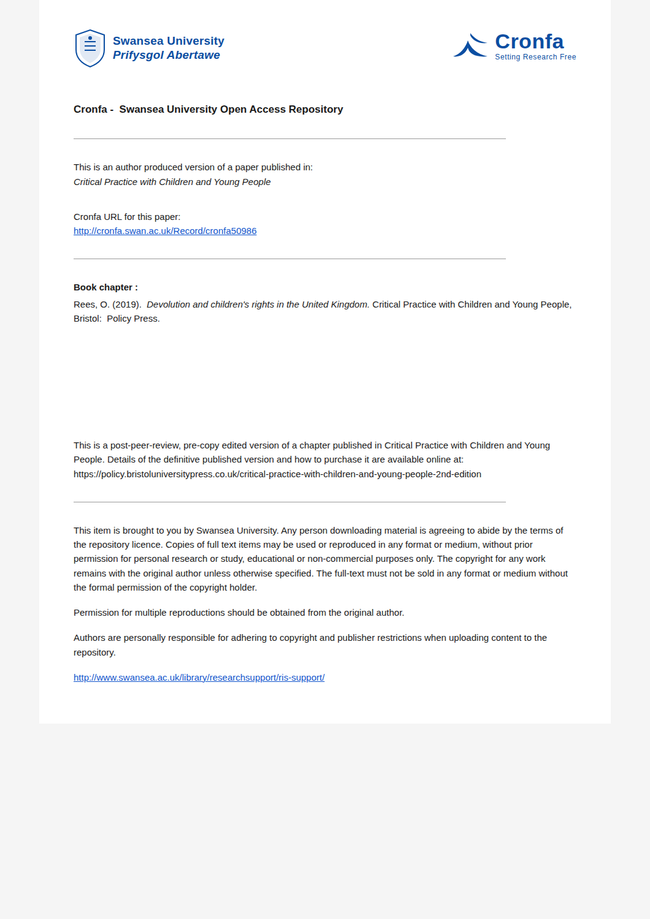Swansea University
Prifysgol Abertawe
Cronfa
Setting Research Free
Cronfa - Swansea University Open Access Repository
This is an author produced version of a paper published in:
Critical Practice with Children and Young People
Cronfa URL for this paper:
http://cronfa.swan.ac.uk/Record/cronfa50986
Book chapter :
Rees, O. (2019). Devolution and children's rights in the United Kingdom. Critical Practice with Children and Young People, Bristol: Policy Press.
This is a post-peer-review, pre-copy edited version of a chapter published in Critical Practice with Children and Young People. Details of the definitive published version and how to purchase it are available online at: https://policy.bristoluniversitypress.co.uk/critical-practice-with-children-and-young-people-2nd-edition
This item is brought to you by Swansea University. Any person downloading material is agreeing to abide by the terms of the repository licence. Copies of full text items may be used or reproduced in any format or medium, without prior permission for personal research or study, educational or non-commercial purposes only. The copyright for any work remains with the original author unless otherwise specified. The full-text must not be sold in any format or medium without the formal permission of the copyright holder.
Permission for multiple reproductions should be obtained from the original author.
Authors are personally responsible for adhering to copyright and publisher restrictions when uploading content to the repository.
http://www.swansea.ac.uk/library/researchsupport/ris-support/